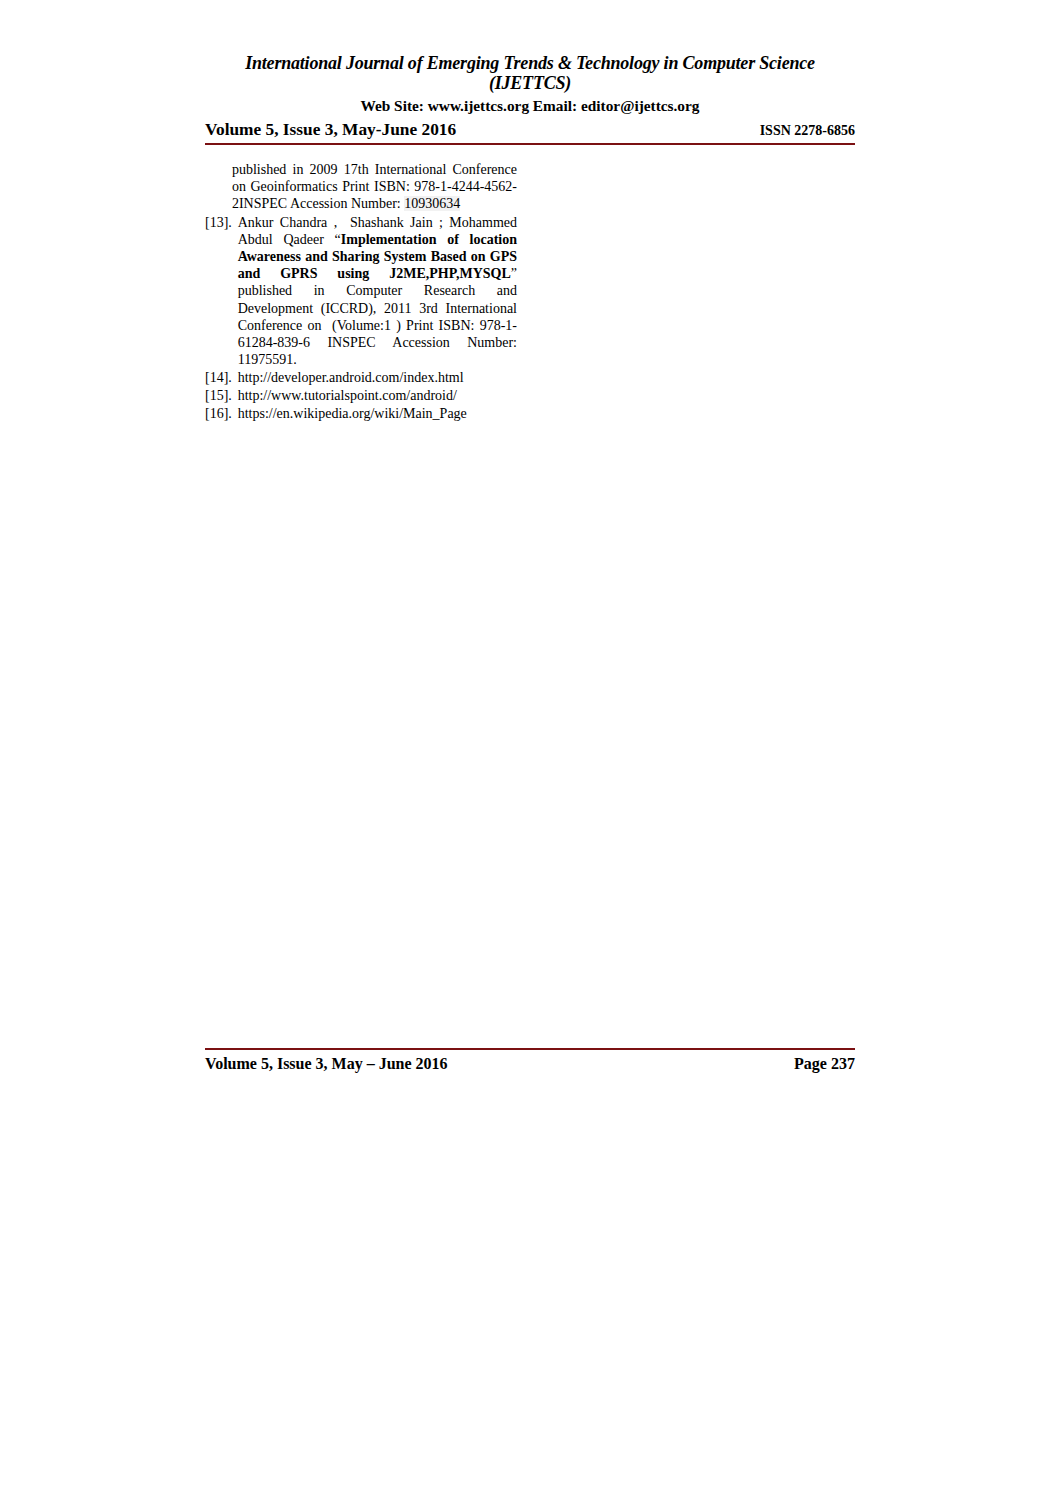International Journal of Emerging Trends & Technology in Computer Science (IJETTCS)
Web Site: www.ijettcs.org Email: editor@ijettcs.org
Volume 5, Issue 3, May-June 2016 ISSN 2278-6856
published in 2009 17th International Conference on Geoinformatics Print ISBN: 978-1-4244-4562-2INSPEC Accession Number: 10930634
[13]. Ankur Chandra , Shashank Jain ; Mohammed Abdul Qadeer “Implementation of location Awareness and Sharing System Based on GPS and GPRS using J2ME,PHP,MYSQL” published in Computer Research and Development (ICCRD), 2011 3rd International Conference on (Volume:1 ) Print ISBN: 978-1-61284-839-6 INSPEC Accession Number: 11975591.
[14]. http://developer.android.com/index.html
[15]. http://www.tutorialspoint.com/android/
[16]. https://en.wikipedia.org/wiki/Main_Page
Volume 5, Issue 3, May – June 2016 Page 237